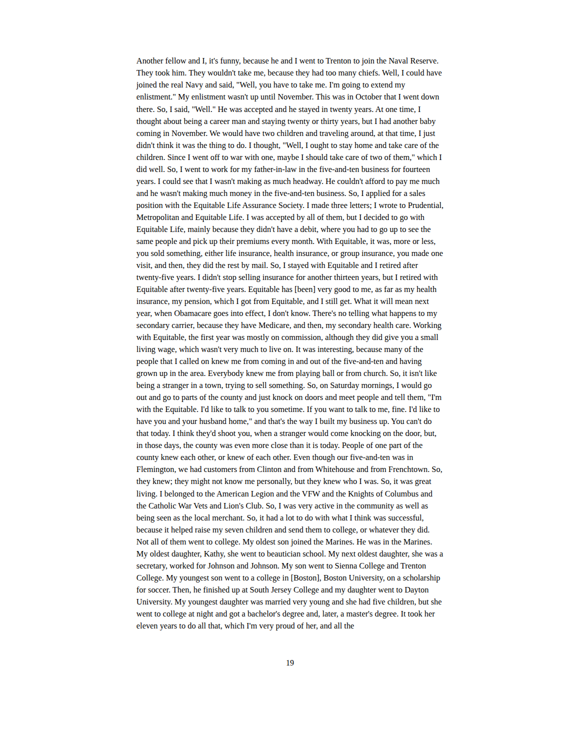Another fellow and I, it's funny, because he and I went to Trenton to join the Naval Reserve. They took him. They wouldn't take me, because they had too many chiefs. Well, I could have joined the real Navy and said, "Well, you have to take me. I'm going to extend my enlistment." My enlistment wasn't up until November. This was in October that I went down there. So, I said, "Well." He was accepted and he stayed in twenty years. At one time, I thought about being a career man and staying twenty or thirty years, but I had another baby coming in November. We would have two children and traveling around, at that time, I just didn't think it was the thing to do. I thought, "Well, I ought to stay home and take care of the children. Since I went off to war with one, maybe I should take care of two of them," which I did well. So, I went to work for my father-in-law in the five-and-ten business for fourteen years. I could see that I wasn't making as much headway. He couldn't afford to pay me much and he wasn't making much money in the five-and-ten business. So, I applied for a sales position with the Equitable Life Assurance Society. I made three letters; I wrote to Prudential, Metropolitan and Equitable Life. I was accepted by all of them, but I decided to go with Equitable Life, mainly because they didn't have a debit, where you had to go up to see the same people and pick up their premiums every month. With Equitable, it was, more or less, you sold something, either life insurance, health insurance, or group insurance, you made one visit, and then, they did the rest by mail. So, I stayed with Equitable and I retired after twenty-five years. I didn't stop selling insurance for another thirteen years, but I retired with Equitable after twenty-five years. Equitable has [been] very good to me, as far as my health insurance, my pension, which I got from Equitable, and I still get. What it will mean next year, when Obamacare goes into effect, I don't know. There's no telling what happens to my secondary carrier, because they have Medicare, and then, my secondary health care. Working with Equitable, the first year was mostly on commission, although they did give you a small living wage, which wasn't very much to live on. It was interesting, because many of the people that I called on knew me from coming in and out of the five-and-ten and having grown up in the area. Everybody knew me from playing ball or from church. So, it isn't like being a stranger in a town, trying to sell something. So, on Saturday mornings, I would go out and go to parts of the county and just knock on doors and meet people and tell them, "I'm with the Equitable. I'd like to talk to you sometime. If you want to talk to me, fine. I'd like to have you and your husband home," and that's the way I built my business up. You can't do that today. I think they'd shoot you, when a stranger would come knocking on the door, but, in those days, the county was even more close than it is today. People of one part of the county knew each other, or knew of each other. Even though our five-and-ten was in Flemington, we had customers from Clinton and from Whitehouse and from Frenchtown. So, they knew; they might not know me personally, but they knew who I was. So, it was great living. I belonged to the American Legion and the VFW and the Knights of Columbus and the Catholic War Vets and Lion's Club. So, I was very active in the community as well as being seen as the local merchant. So, it had a lot to do with what I think was successful, because it helped raise my seven children and send them to college, or whatever they did. Not all of them went to college. My oldest son joined the Marines. He was in the Marines. My oldest daughter, Kathy, she went to beautician school. My next oldest daughter, she was a secretary, worked for Johnson and Johnson. My son went to Sienna College and Trenton College. My youngest son went to a college in [Boston], Boston University, on a scholarship for soccer. Then, he finished up at South Jersey College and my daughter went to Dayton University. My youngest daughter was married very young and she had five children, but she went to college at night and got a bachelor's degree and, later, a master's degree. It took her eleven years to do all that, which I'm very proud of her, and all the
19